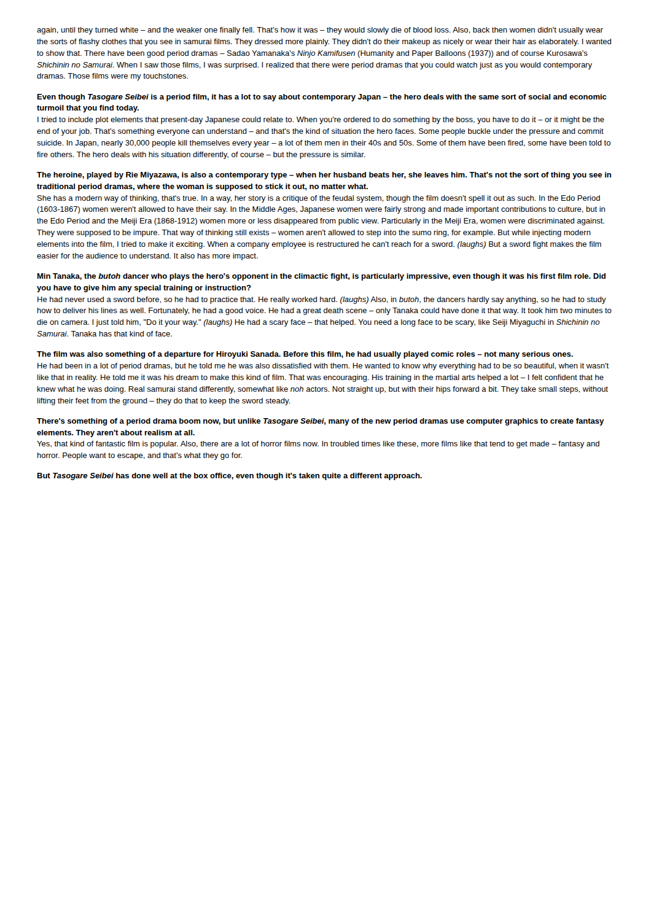again, until they turned white – and the weaker one finally fell. That's how it was – they would slowly die of blood loss. Also, back then women didn't usually wear the sorts of flashy clothes that you see in samurai films. They dressed more plainly. They didn't do their makeup as nicely or wear their hair as elaborately. I wanted to show that. There have been good period dramas – Sadao Yamanaka's Ninjo Kamifusen (Humanity and Paper Balloons (1937)) and of course Kurosawa's Shichinin no Samurai. When I saw those films, I was surprised. I realized that there were period dramas that you could watch just as you would contemporary dramas. Those films were my touchstones.
Even though Tasogare Seibei is a period film, it has a lot to say about contemporary Japan – the hero deals with the same sort of social and economic turmoil that you find today.
I tried to include plot elements that present-day Japanese could relate to. When you're ordered to do something by the boss, you have to do it – or it might be the end of your job. That's something everyone can understand – and that's the kind of situation the hero faces. Some people buckle under the pressure and commit suicide. In Japan, nearly 30,000 people kill themselves every year – a lot of them men in their 40s and 50s. Some of them have been fired, some have been told to fire others. The hero deals with his situation differently, of course – but the pressure is similar.
The heroine, played by Rie Miyazawa, is also a contemporary type – when her husband beats her, she leaves him. That's not the sort of thing you see in traditional period dramas, where the woman is supposed to stick it out, no matter what.
She has a modern way of thinking, that's true. In a way, her story is a critique of the feudal system, though the film doesn't spell it out as such. In the Edo Period (1603-1867) women weren't allowed to have their say. In the Middle Ages, Japanese women were fairly strong and made important contributions to culture, but in the Edo Period and the Meiji Era (1868-1912) women more or less disappeared from public view. Particularly in the Meiji Era, women were discriminated against. They were supposed to be impure. That way of thinking still exists – women aren't allowed to step into the sumo ring, for example. But while injecting modern elements into the film, I tried to make it exciting. When a company employee is restructured he can't reach for a sword. (laughs) But a sword fight makes the film easier for the audience to understand. It also has more impact.
Min Tanaka, the butoh dancer who plays the hero's opponent in the climactic fight, is particularly impressive, even though it was his first film role. Did you have to give him any special training or instruction?
He had never used a sword before, so he had to practice that. He really worked hard. (laughs) Also, in butoh, the dancers hardly say anything, so he had to study how to deliver his lines as well. Fortunately, he had a good voice. He had a great death scene – only Tanaka could have done it that way. It took him two minutes to die on camera. I just told him, "Do it your way." (laughs) He had a scary face – that helped. You need a long face to be scary, like Seiji Miyaguchi in Shichinin no Samurai. Tanaka has that kind of face.
The film was also something of a departure for Hiroyuki Sanada. Before this film, he had usually played comic roles – not many serious ones.
He had been in a lot of period dramas, but he told me he was also dissatisfied with them. He wanted to know why everything had to be so beautiful, when it wasn't like that in reality. He told me it was his dream to make this kind of film. That was encouraging. His training in the martial arts helped a lot – I felt confident that he knew what he was doing. Real samurai stand differently, somewhat like noh actors. Not straight up, but with their hips forward a bit. They take small steps, without lifting their feet from the ground – they do that to keep the sword steady.
There's something of a period drama boom now, but unlike Tasogare Seibei, many of the new period dramas use computer graphics to create fantasy elements. They aren't about realism at all.
Yes, that kind of fantastic film is popular. Also, there are a lot of horror films now. In troubled times like these, more films like that tend to get made – fantasy and horror. People want to escape, and that's what they go for.
But Tasogare Seibei has done well at the box office, even though it's taken quite a different approach.